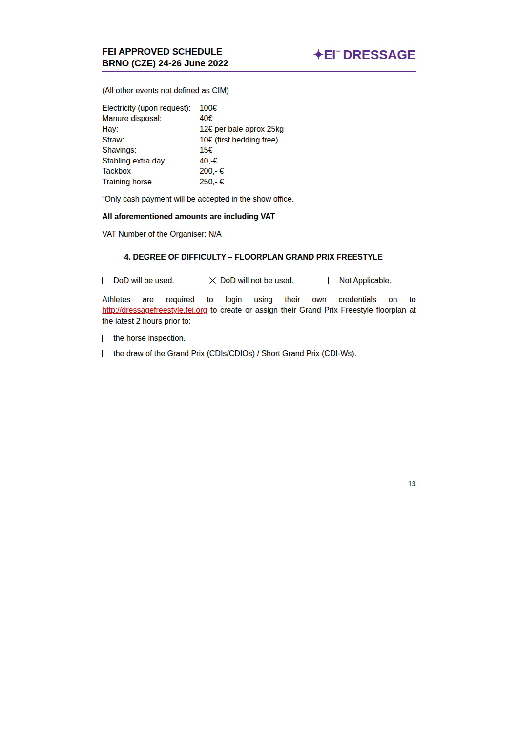FEI APPROVED SCHEDULE
BRNO (CZE) 24-26 June 2022
✦EI™DRESSAGE
(All other events not defined as CIM)
| Electricity (upon request): | 100€ |
| Manure disposal: | 40€ |
| Hay: | 12€ per bale aprox 25kg |
| Straw: | 10€ (first bedding free) |
| Shavings: | 15€ |
| Stabling extra day | 40,-€ |
| Tackbox | 200,- € |
| Training horse | 250,- € |
“Only cash payment will be accepted in the show office.
All aforementioned amounts are including VAT
VAT Number of the Organiser: N/A
4. DEGREE OF DIFFICULTY – FLOORPLAN GRAND PRIX FREESTYLE
DoD will be used. DoD will not be used. Not Applicable.
Athletes are required to login using their own credentials on to http://dressagefreestyle.fei.org to create or assign their Grand Prix Freestyle floorplan at the latest 2 hours prior to:
the horse inspection.
the draw of the Grand Prix (CDIs/CDIOs) / Short Grand Prix (CDI-Ws).
13